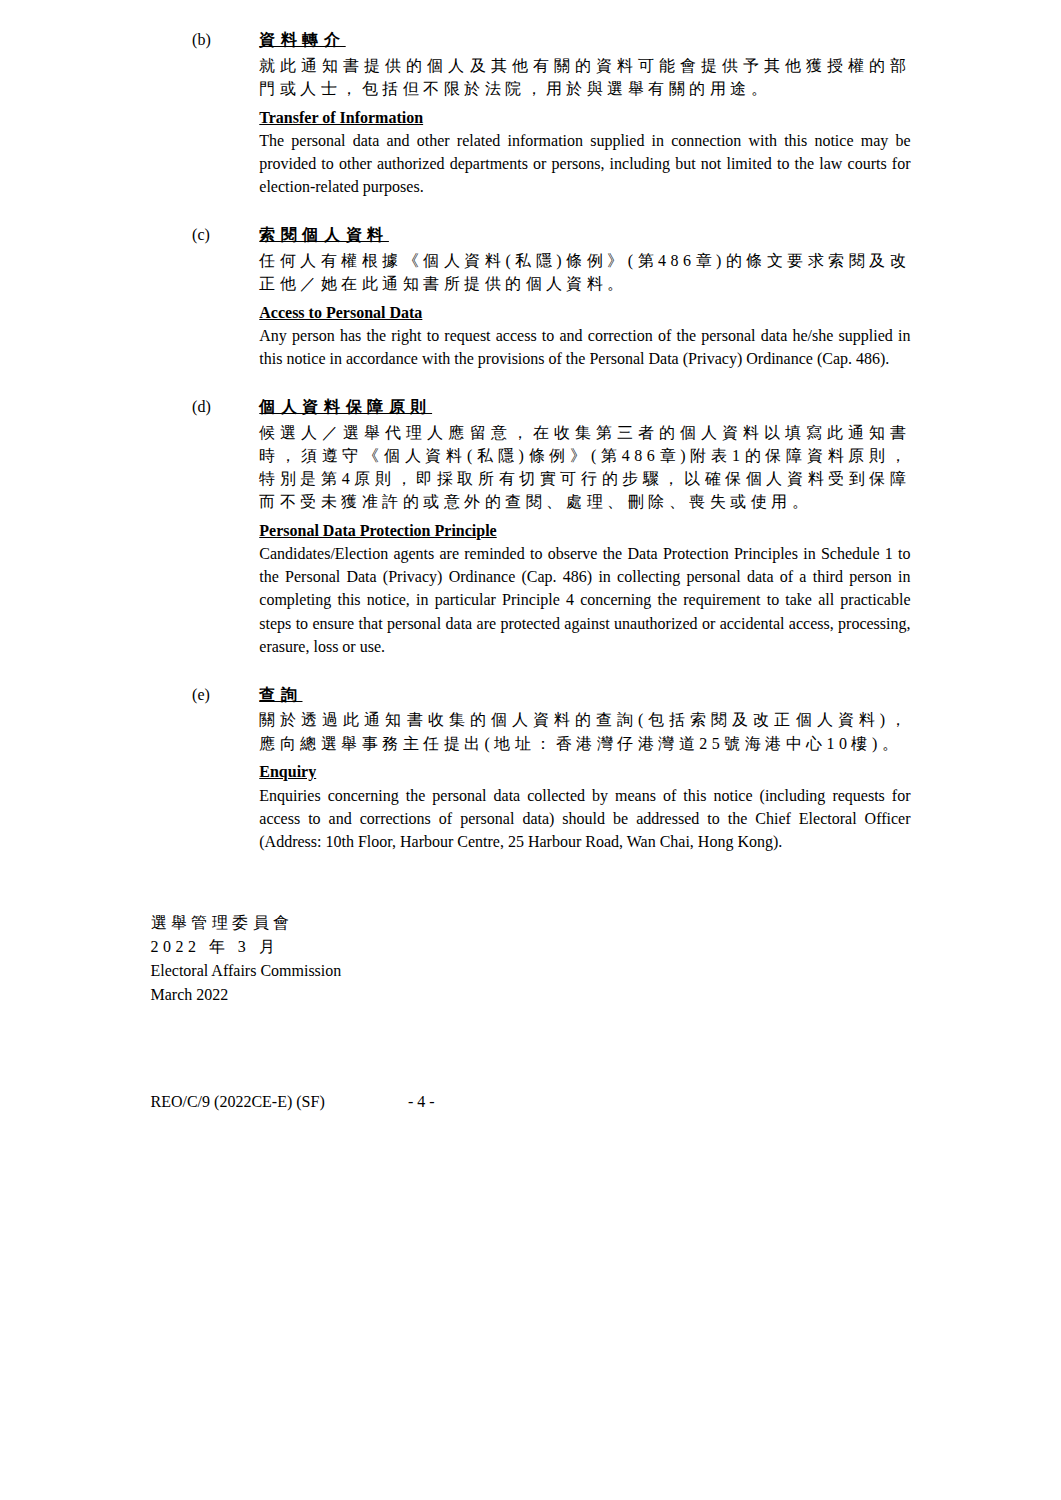(b)
資料轉介
就此通知書提供的個人及其他有關的資料可能會提供予其他獲授權的部門或人士，包括但不限於法院，用於與選舉有關的用途。
Transfer of Information
The personal data and other related information supplied in connection with this notice may be provided to other authorized departments or persons, including but not limited to the law courts for election-related purposes.
(c)
索閱個人資料
任何人有權根據《個人資料(私隱)條例》(第486章)的條文要求索閱及改正他／她在此通知書所提供的個人資料。
Access to Personal Data
Any person has the right to request access to and correction of the personal data he/she supplied in this notice in accordance with the provisions of the Personal Data (Privacy) Ordinance (Cap. 486).
(d)
個人資料保障原則
候選人／選舉代理人應留意，在收集第三者的個人資料以填寫此通知書時，須遵守《個人資料(私隱)條例》(第486章)附表1的保障資料原則，特別是第4原則，即採取所有切實可行的步驟，以確保個人資料受到保障而不受未獲准許的或意外的查閱、處理、刪除、喪失或使用。
Personal Data Protection Principle
Candidates/Election agents are reminded to observe the Data Protection Principles in Schedule 1 to the Personal Data (Privacy) Ordinance (Cap. 486) in collecting personal data of a third person in completing this notice, in particular Principle 4 concerning the requirement to take all practicable steps to ensure that personal data are protected against unauthorized or accidental access, processing, erasure, loss or use.
(e)
查詢
關於透過此通知書收集的個人資料的查詢(包括索閱及改正個人資料)，應向總選舉事務主任提出(地址：香港灣仔港灣道25號海港中心10樓)。
Enquiry
Enquiries concerning the personal data collected by means of this notice (including requests for access to and corrections of personal data) should be addressed to the Chief Electoral Officer (Address: 10th Floor, Harbour Centre, 25 Harbour Road, Wan Chai, Hong Kong).
選舉管理委員會
2022 年 3 月
Electoral Affairs Commission
March 2022
REO/C/9 (2022CE-E) (SF)
- 4 -